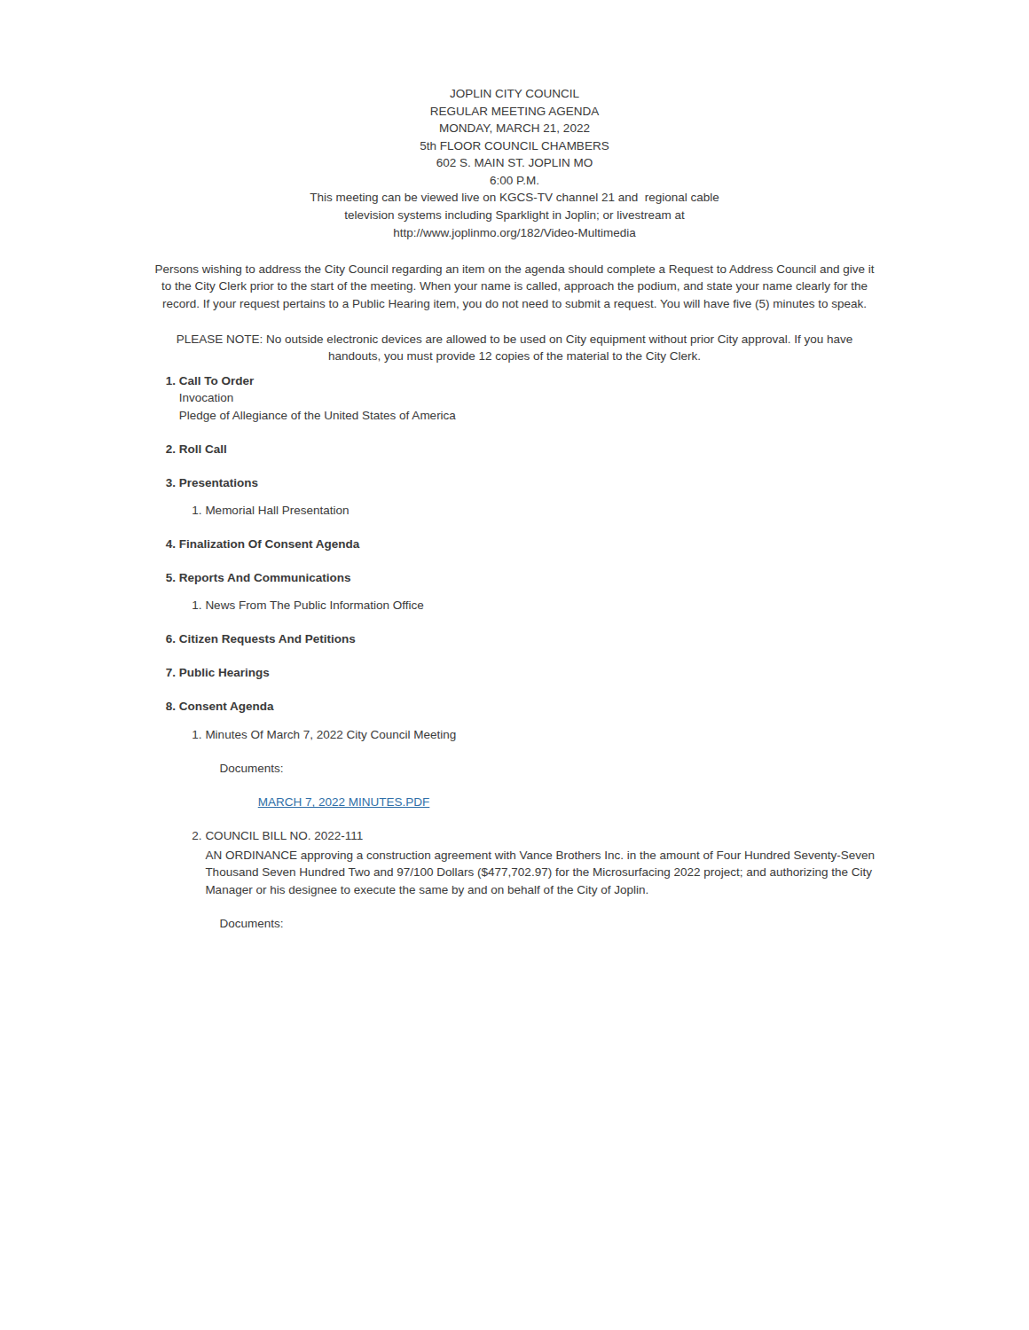JOPLIN CITY COUNCIL
REGULAR MEETING AGENDA
MONDAY, MARCH 21, 2022
5th FLOOR COUNCIL CHAMBERS
602 S. MAIN ST. JOPLIN MO
6:00 P.M.
This meeting can be viewed live on KGCS-TV channel 21 and regional cable
television systems including Sparklight in Joplin; or livestream at
http://www.joplinmo.org/182/Video-Multimedia
Persons wishing to address the City Council regarding an item on the agenda should complete a Request to Address Council and give it to the City Clerk prior to the start of the meeting. When your name is called, approach the podium, and state your name clearly for the record. If your request pertains to a Public Hearing item, you do not need to submit a request. You will have five (5) minutes to speak.
PLEASE NOTE: No outside electronic devices are allowed to be used on City equipment without prior City approval. If you have handouts, you must provide 12 copies of the material to the City Clerk.
Call To Order Invocation Pledge of Allegiance of the United States of America
Roll Call
Presentations
Memorial Hall Presentation
Finalization Of Consent Agenda
Reports And Communications
News From The Public Information Office
Citizen Requests And Petitions
Public Hearings
Consent Agenda
Minutes Of March 7, 2022 City Council Meeting
Documents:
MARCH 7, 2022 MINUTES.PDF
COUNCIL BILL NO. 2022-111
AN ORDINANCE approving a construction agreement with Vance Brothers Inc. in the amount of Four Hundred Seventy-Seven Thousand Seven Hundred Two and 97/100 Dollars ($477,702.97) for the Microsurfacing 2022 project; and authorizing the City Manager or his designee to execute the same by and on behalf of the City of Joplin.
Documents: